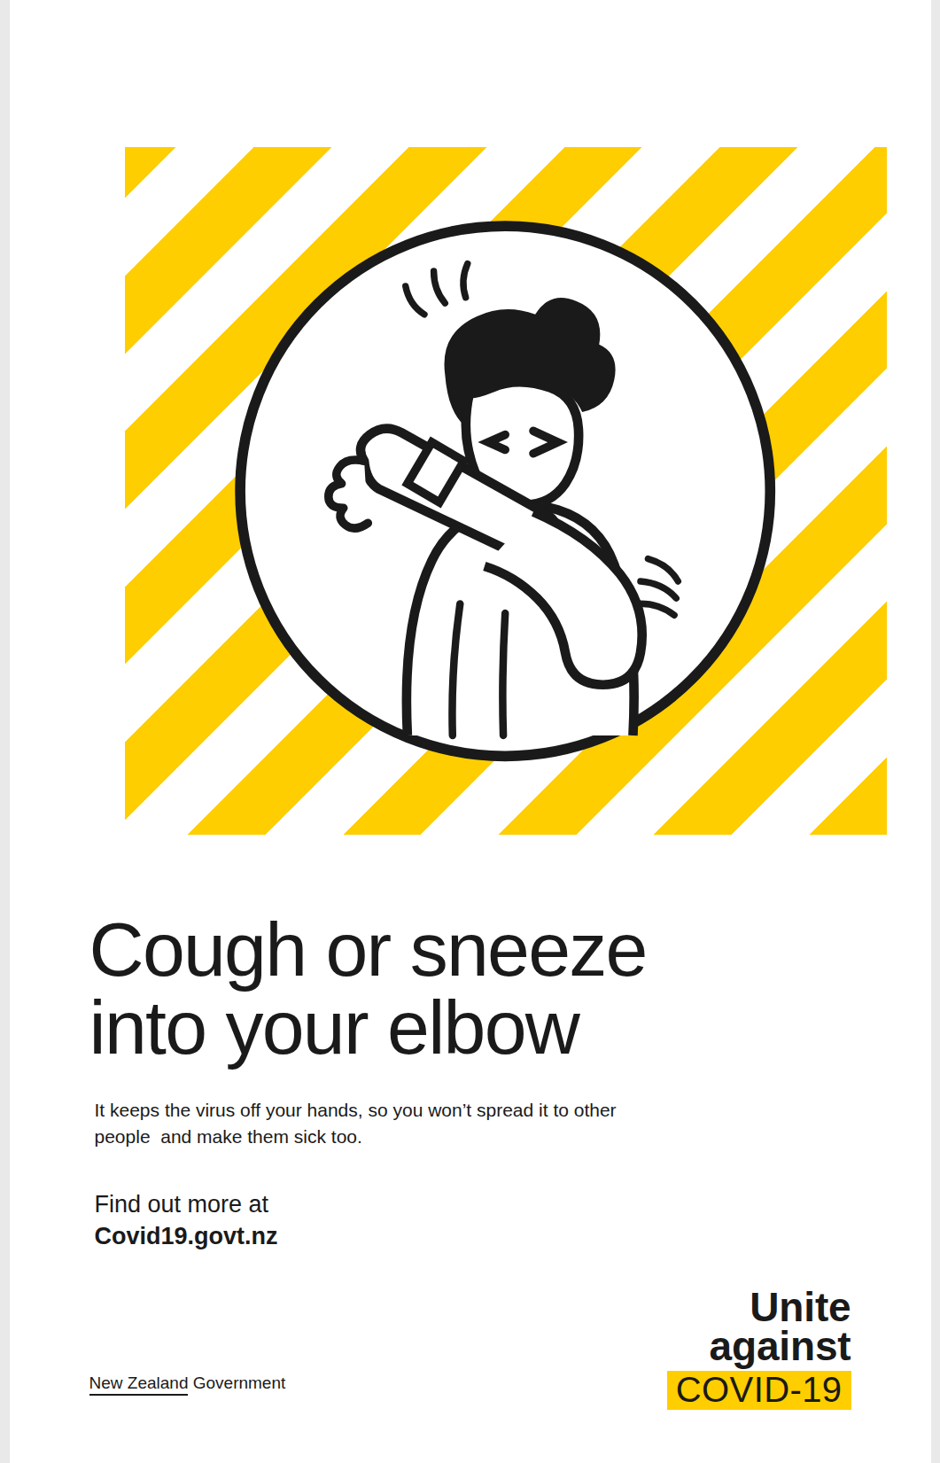Person coughing or sneezing into their elbow
Cough or sneeze
into your elbow
It keeps the virus off your hands, so you won’t spread it to other people and make them sick too.
Find out more at
Covid19.govt.nz
New Zealand Government
Unite against COVID-19